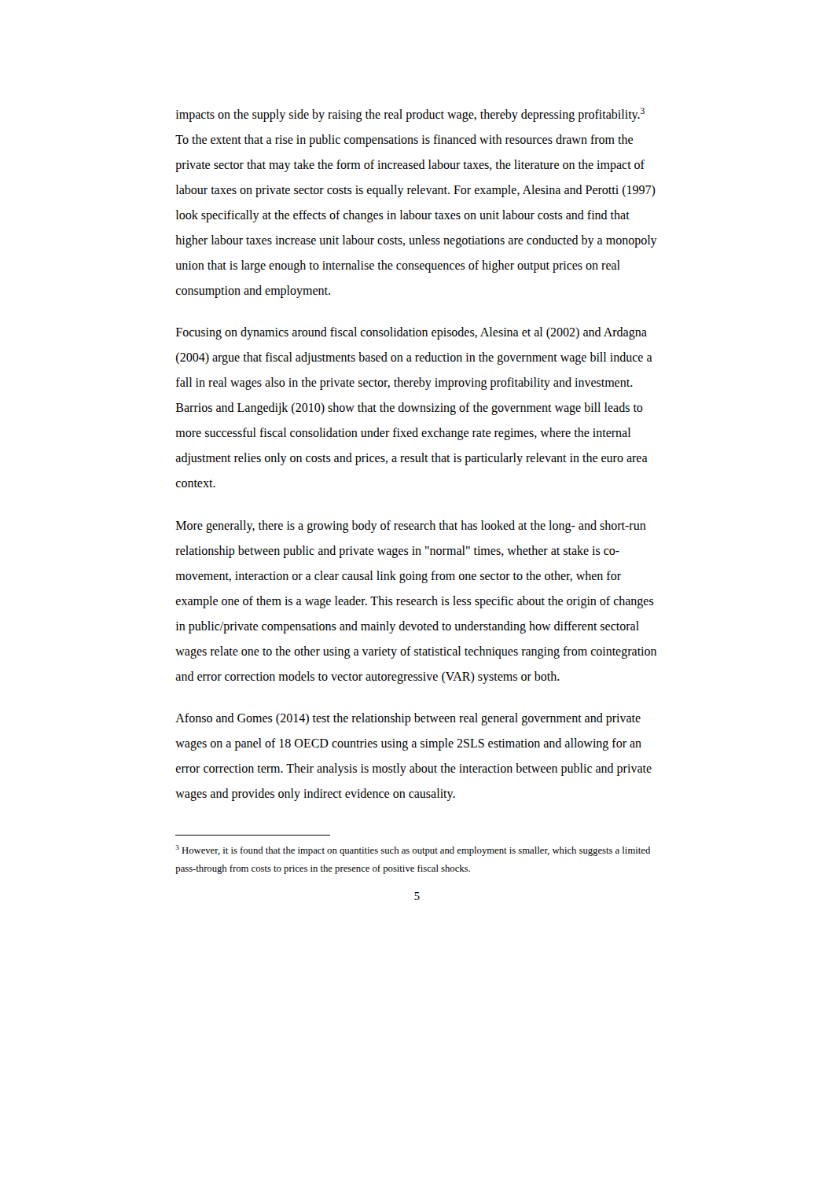impacts on the supply side by raising the real product wage, thereby depressing profitability.3 To the extent that a rise in public compensations is financed with resources drawn from the private sector that may take the form of increased labour taxes, the literature on the impact of labour taxes on private sector costs is equally relevant. For example, Alesina and Perotti (1997) look specifically at the effects of changes in labour taxes on unit labour costs and find that higher labour taxes increase unit labour costs, unless negotiations are conducted by a monopoly union that is large enough to internalise the consequences of higher output prices on real consumption and employment.
Focusing on dynamics around fiscal consolidation episodes, Alesina et al (2002) and Ardagna (2004) argue that fiscal adjustments based on a reduction in the government wage bill induce a fall in real wages also in the private sector, thereby improving profitability and investment. Barrios and Langedijk (2010) show that the downsizing of the government wage bill leads to more successful fiscal consolidation under fixed exchange rate regimes, where the internal adjustment relies only on costs and prices, a result that is particularly relevant in the euro area context.
More generally, there is a growing body of research that has looked at the long- and short-run relationship between public and private wages in "normal" times, whether at stake is co-movement, interaction or a clear causal link going from one sector to the other, when for example one of them is a wage leader. This research is less specific about the origin of changes in public/private compensations and mainly devoted to understanding how different sectoral wages relate one to the other using a variety of statistical techniques ranging from cointegration and error correction models to vector autoregressive (VAR) systems or both.
Afonso and Gomes (2014) test the relationship between real general government and private wages on a panel of 18 OECD countries using a simple 2SLS estimation and allowing for an error correction term. Their analysis is mostly about the interaction between public and private wages and provides only indirect evidence on causality.
3 However, it is found that the impact on quantities such as output and employment is smaller, which suggests a limited pass-through from costs to prices in the presence of positive fiscal shocks.
5